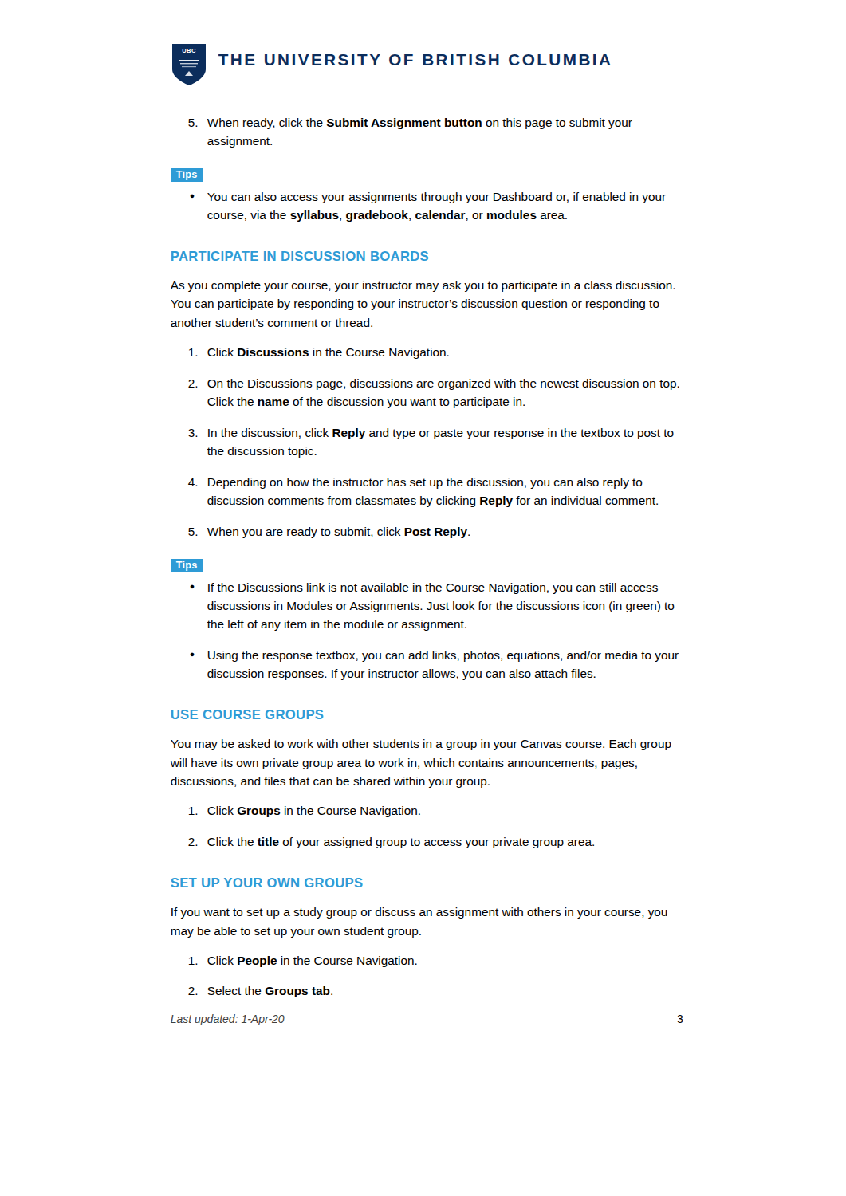UBC
THE UNIVERSITY OF BRITISH COLUMBIA
When ready, click the Submit Assignment button on this page to submit your assignment.
Tips
You can also access your assignments through your Dashboard or, if enabled in your course, via the syllabus, gradebook, calendar, or modules area.
Participate in Discussion Boards
As you complete your course, your instructor may ask you to participate in a class discussion. You can participate by responding to your instructor’s discussion question or responding to another student’s comment or thread.
Click Discussions in the Course Navigation.
On the Discussions page, discussions are organized with the newest discussion on top. Click the name of the discussion you want to participate in.
In the discussion, click Reply and type or paste your response in the textbox to post to the discussion topic.
Depending on how the instructor has set up the discussion, you can also reply to discussion comments from classmates by clicking Reply for an individual comment.
When you are ready to submit, click Post Reply.
Tips
If the Discussions link is not available in the Course Navigation, you can still access discussions in Modules or Assignments. Just look for the discussions icon (in green) to the left of any item in the module or assignment.
Using the response textbox, you can add links, photos, equations, and/or media to your discussion responses. If your instructor allows, you can also attach files.
Use Course Groups
You may be asked to work with other students in a group in your Canvas course. Each group will have its own private group area to work in, which contains announcements, pages, discussions, and files that can be shared within your group.
Click Groups in the Course Navigation.
Click the title of your assigned group to access your private group area.
Set Up Your Own Groups
If you want to set up a study group or discuss an assignment with others in your course, you may be able to set up your own student group.
Click People in the Course Navigation.
Select the Groups tab.
Last updated: 1-Apr-20 3